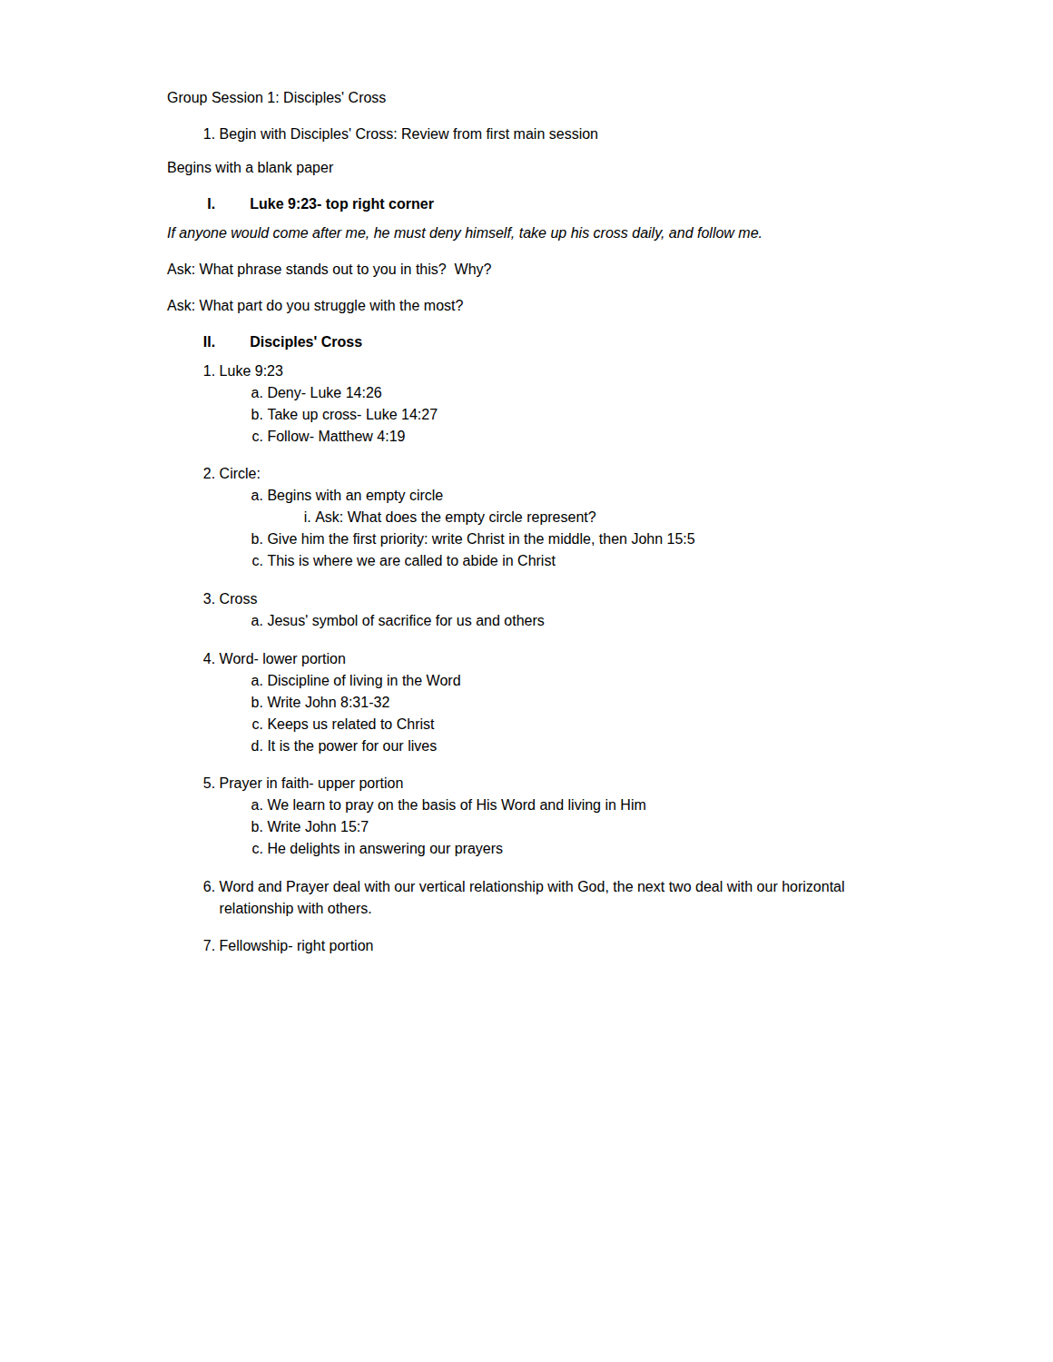Group Session 1: Disciples' Cross
Begin with Disciples' Cross: Review from first main session
Begins with a blank paper
Luke 9:23- top right corner
If anyone would come after me, he must deny himself, take up his cross daily, and follow me.
Ask: What phrase stands out to you in this? Why?
Ask: What part do you struggle with the most?
Disciples' Cross
Luke 9:23
Deny- Luke 14:26
Take up cross- Luke 14:27
Follow- Matthew 4:19
Circle:
Begins with an empty circle
Ask: What does the empty circle represent?
Give him the first priority: write Christ in the middle, then John 15:5
This is where we are called to abide in Christ
Cross
Jesus' symbol of sacrifice for us and others
Word- lower portion
Discipline of living in the Word
Write John 8:31-32
Keeps us related to Christ
It is the power for our lives
Prayer in faith- upper portion
We learn to pray on the basis of His Word and living in Him
Write John 15:7
He delights in answering our prayers
Word and Prayer deal with our vertical relationship with God, the next two deal with our horizontal relationship with others.
Fellowship- right portion